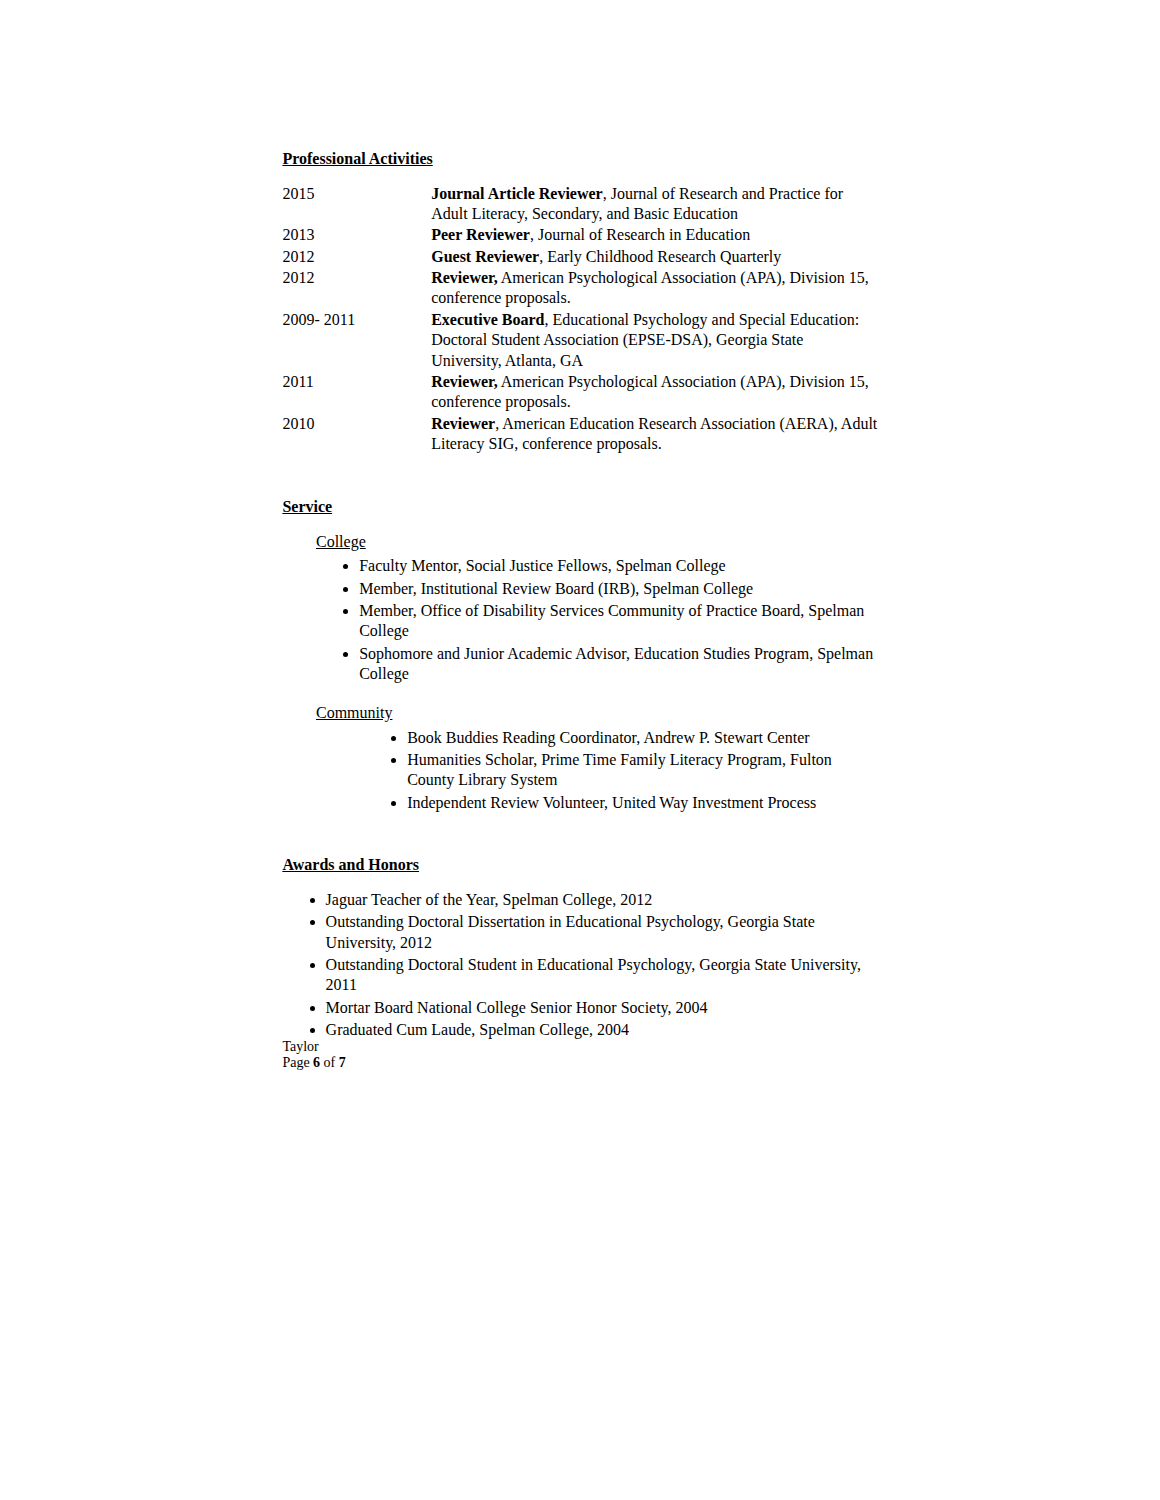Professional Activities
| 2015 | Journal Article Reviewer , Journal of Research and Practice for Adult Literacy, Secondary, and Basic Education |
| 2013 | Peer Reviewer , Journal of Research in Education |
| 2012 | Guest Reviewer , Early Childhood Research Quarterly |
| 2012 | Reviewer, American Psychological Association (APA), Division 15, conference proposals. |
| 2009- 2011 | Executive Board , Educational Psychology and Special Education: Doctoral Student Association (EPSE-DSA), Georgia State University, Atlanta, GA |
| 2011 | Reviewer, American Psychological Association (APA), Division 15, conference proposals. |
| 2010 | Reviewer , American Education Research Association (AERA), Adult Literacy SIG, conference proposals. |
Service
College
Faculty Mentor, Social Justice Fellows, Spelman College
Member, Institutional Review Board (IRB), Spelman College
Member, Office of Disability Services Community of Practice Board, Spelman College
Sophomore and Junior Academic Advisor, Education Studies Program, Spelman College
Community
Book Buddies Reading Coordinator, Andrew P. Stewart Center
Humanities Scholar, Prime Time Family Literacy Program, Fulton County Library System
Independent Review Volunteer, United Way Investment Process
Awards and Honors
Jaguar Teacher of the Year, Spelman College, 2012
Outstanding Doctoral Dissertation in Educational Psychology, Georgia State University, 2012
Outstanding Doctoral Student in Educational Psychology, Georgia State University, 2011
Mortar Board National College Senior Honor Society, 2004
Graduated Cum Laude, Spelman College, 2004
Taylor
Page 6 of 7